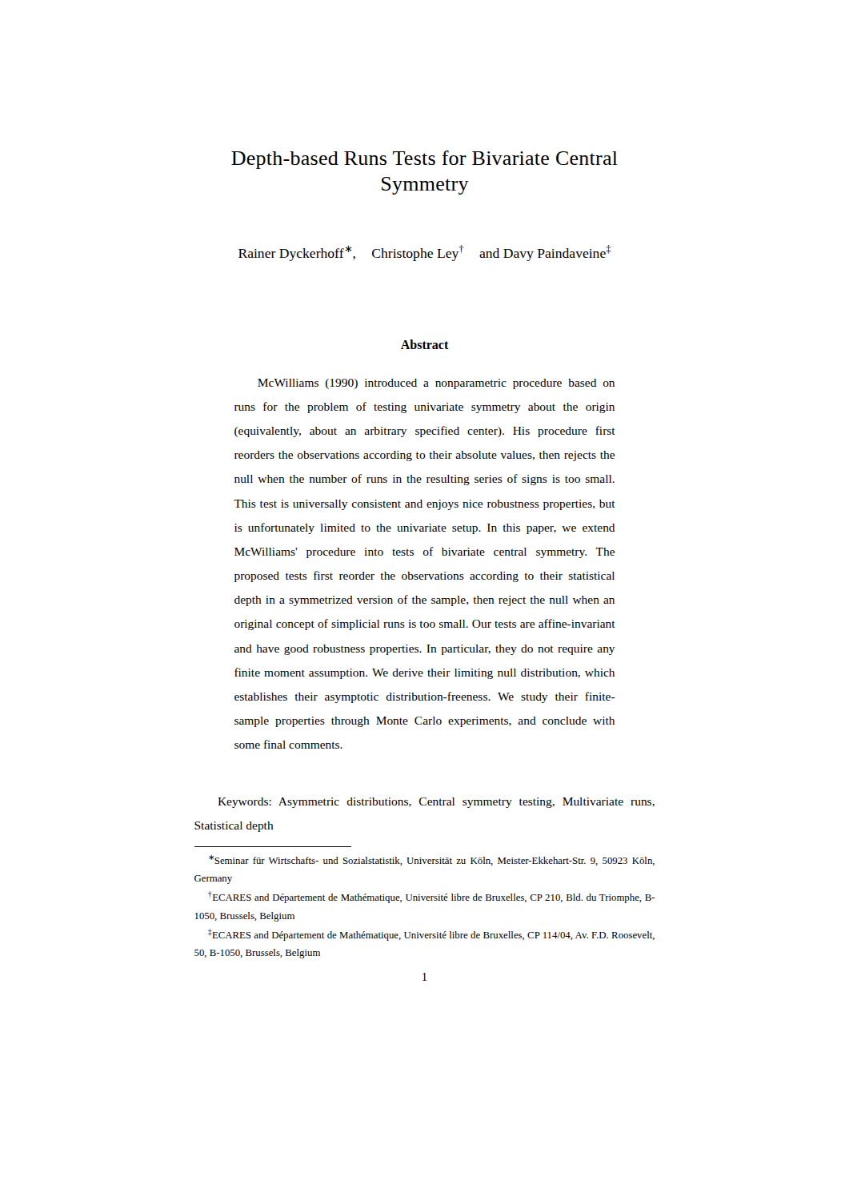Depth-based Runs Tests for Bivariate Central Symmetry
Rainer Dyckerhoff∗, Christophe Ley† and Davy Paindaveine‡
Abstract
McWilliams (1990) introduced a nonparametric procedure based on runs for the problem of testing univariate symmetry about the origin (equivalently, about an arbitrary specified center). His procedure first reorders the observations according to their absolute values, then rejects the null when the number of runs in the resulting series of signs is too small. This test is universally consistent and enjoys nice robustness properties, but is unfortunately limited to the univariate setup. In this paper, we extend McWilliams' procedure into tests of bivariate central symmetry. The proposed tests first reorder the observations according to their statistical depth in a symmetrized version of the sample, then reject the null when an original concept of simplicial runs is too small. Our tests are affine-invariant and have good robustness properties. In particular, they do not require any finite moment assumption. We derive their limiting null distribution, which establishes their asymptotic distribution-freeness. We study their finite-sample properties through Monte Carlo experiments, and conclude with some final comments.
Keywords: Asymmetric distributions, Central symmetry testing, Multivariate runs, Statistical depth
∗Seminar für Wirtschafts- und Sozialstatistik, Universität zu Köln, Meister-Ekkehart-Str. 9, 50923 Köln, Germany
†ECARES and Département de Mathématique, Université libre de Bruxelles, CP 210, Bld. du Triomphe, B-1050, Brussels, Belgium
‡ECARES and Département de Mathématique, Université libre de Bruxelles, CP 114/04, Av. F.D. Roosevelt, 50, B-1050, Brussels, Belgium
1